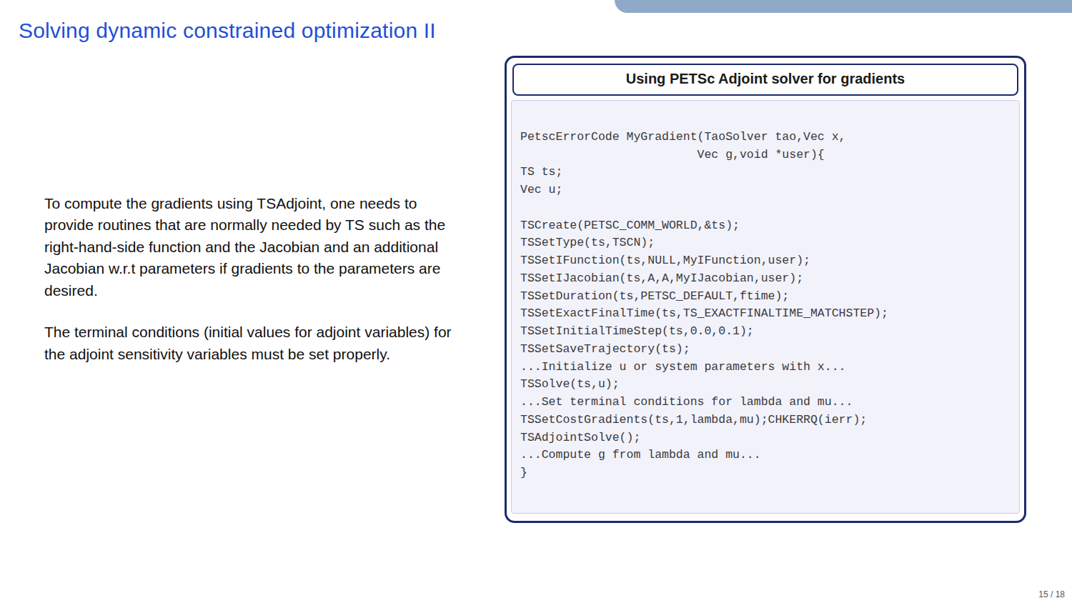Solving dynamic constrained optimization II
To compute the gradients using TSAdjoint, one needs to provide routines that are normally needed by TS such as the right-hand-side function and the Jacobian and an additional Jacobian w.r.t parameters if gradients to the parameters are desired.
The terminal conditions (initial values for adjoint variables) for the adjoint sensitivity variables must be set properly.
Using PETSc Adjoint solver for gradients
PetscErrorCode MyGradient(TaoSolver tao,Vec x, Vec g,void *user){ TS ts; Vec u; TSCreate(PETSC_COMM_WORLD,&ts); TSSetType(ts,TSCN); TSSetIFunction(ts,NULL,MyIFunction,user); TSSetIJacobian(ts,A,A,MyIJacobian,user); TSSetDuration(ts,PETSC_DEFAULT,ftime); TSSetExactFinalTime(ts,TS_EXACTFINALTIME_MATCHSTEP); TSSetInitialTimeStep(ts,0.0,0.1); TSSetSaveTrajectory(ts); ...Initialize u or system parameters with x... TSSolve(ts,u); ...Set terminal conditions for lambda and mu... TSSetCostGradients(ts,1,lambda,mu);CHKERRQ(ierr); TSAdjointSolve(); ...Compute g from lambda and mu... }
15 / 18